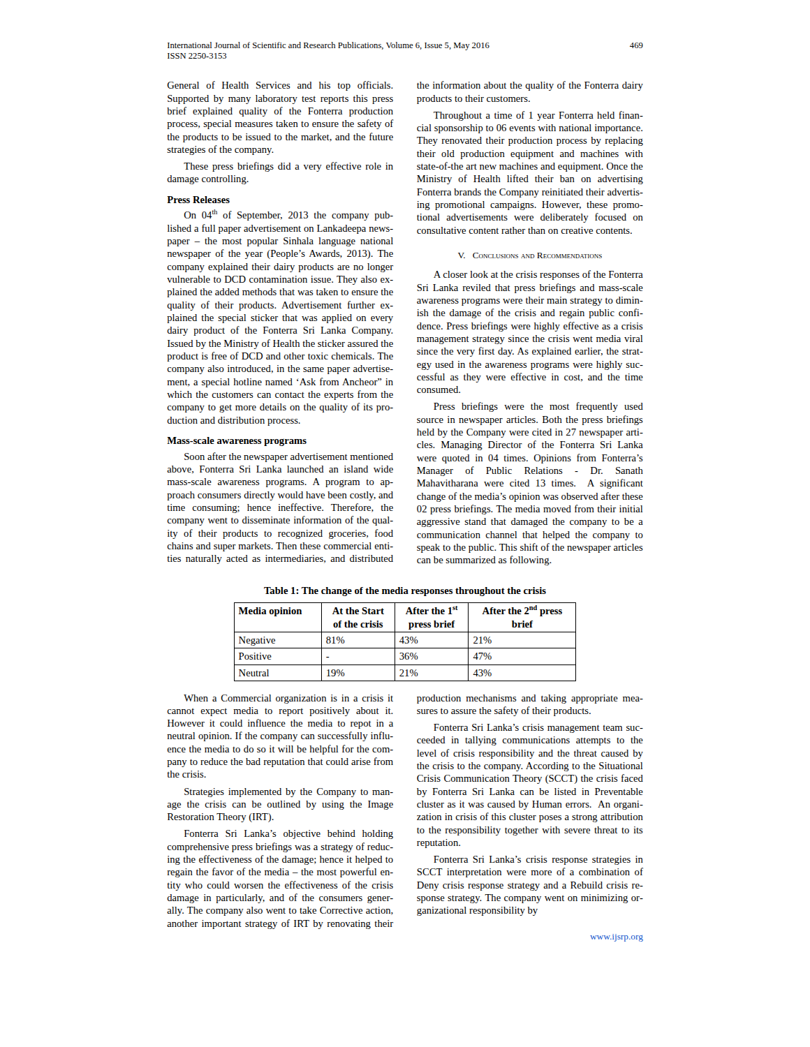International Journal of Scientific and Research Publications, Volume 6, Issue 5, May 2016
469
ISSN 2250-3153
General of Health Services and his top officials. Supported by many laboratory test reports this press brief explained quality of the Fonterra production process, special measures taken to ensure the safety of the products to be issued to the market, and the future strategies of the company.
These press briefings did a very effective role in damage controlling.
Press Releases
On 04th of September, 2013 the company published a full paper advertisement on Lankadeepa newspaper – the most popular Sinhala language national newspaper of the year (People’s Awards, 2013). The company explained their dairy products are no longer vulnerable to DCD contamination issue. They also explained the added methods that was taken to ensure the quality of their products. Advertisement further explained the special sticker that was applied on every dairy product of the Fonterra Sri Lanka Company. Issued by the Ministry of Health the sticker assured the product is free of DCD and other toxic chemicals. The company also introduced, in the same paper advertisement, a special hotline named ‘Ask from Ancheor” in which the customers can contact the experts from the company to get more details on the quality of its production and distribution process.
Mass-scale awareness programs
Soon after the newspaper advertisement mentioned above, Fonterra Sri Lanka launched an island wide mass-scale awareness programs. A program to approach consumers directly would have been costly, and time consuming; hence ineffective. Therefore, the company went to disseminate information of the quality of their products to recognized groceries, food chains and super markets. Then these commercial entities naturally acted as intermediaries, and distributed the information about the quality of the Fonterra dairy products to their customers.
Throughout a time of 1 year Fonterra held financial sponsorship to 06 events with national importance. They renovated their production process by replacing their old production equipment and machines with state-of-the art new machines and equipment. Once the Ministry of Health lifted their ban on advertising Fonterra brands the Company reinitiated their advertising promotional campaigns. However, these promotional advertisements were deliberately focused on consultative content rather than on creative contents.
V. Conclusions and Recommendations
A closer look at the crisis responses of the Fonterra Sri Lanka reviled that press briefings and mass-scale awareness programs were their main strategy to diminish the damage of the crisis and regain public confidence. Press briefings were highly effective as a crisis management strategy since the crisis went media viral since the very first day. As explained earlier, the strategy used in the awareness programs were highly successful as they were effective in cost, and the time consumed.
Press briefings were the most frequently used source in newspaper articles. Both the press briefings held by the Company were cited in 27 newspaper articles. Managing Director of the Fonterra Sri Lanka were quoted in 04 times. Opinions from Fonterra’s Manager of Public Relations - Dr. Sanath Mahavitharana were cited 13 times. A significant change of the media’s opinion was observed after these 02 press briefings. The media moved from their initial aggressive stand that damaged the company to be a communication channel that helped the company to speak to the public. This shift of the newspaper articles can be summarized as following.
Table 1: The change of the media responses throughout the crisis
| Media opinion | At the Start of the crisis | After the 1 st press brief | After the 2 nd press brief |
| --- | --- | --- | --- |
| Negative | 81% | 43% | 21% |
| Positive | - | 36% | 47% |
| Neutral | 19% | 21% | 43% |
When a Commercial organization is in a crisis it cannot expect media to report positively about it. However it could influence the media to repot in a neutral opinion. If the company can successfully influence the media to do so it will be helpful for the company to reduce the bad reputation that could arise from the crisis.
Strategies implemented by the Company to manage the crisis can be outlined by using the Image Restoration Theory (IRT).
Fonterra Sri Lanka’s objective behind holding comprehensive press briefings was a strategy of reducing the effectiveness of the damage; hence it helped to regain the favor of the media – the most powerful entity who could worsen the effectiveness of the crisis damage in particularly, and of the consumers generally. The company also went to take Corrective action, another important strategy of IRT by renovating their production mechanisms and taking appropriate measures to assure the safety of their products.
Fonterra Sri Lanka’s crisis management team succeeded in tallying communications attempts to the level of crisis responsibility and the threat caused by the crisis to the company. According to the Situational Crisis Communication Theory (SCCT) the crisis faced by Fonterra Sri Lanka can be listed in Preventable cluster as it was caused by Human errors. An organization in crisis of this cluster poses a strong attribution to the responsibility together with severe threat to its reputation.
Fonterra Sri Lanka’s crisis response strategies in SCCT interpretation were more of a combination of Deny crisis response strategy and a Rebuild crisis response strategy. The company went on minimizing organizational responsibility by
www.ijsrp.org